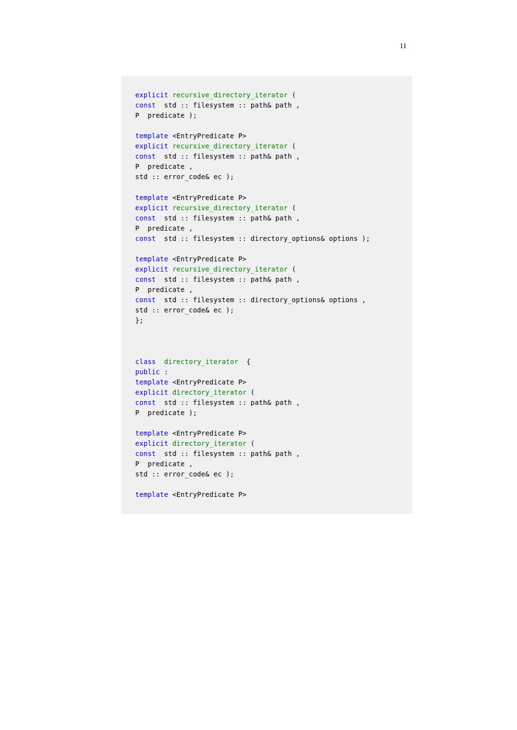11
explicit recursive_directory_iterator (
const  std :: filesystem :: path& path ,
P  predicate );

template <EntryPredicate P>
explicit recursive_directory_iterator (
const  std :: filesystem :: path& path ,
P  predicate ,
std :: error_code& ec );

template <EntryPredicate P>
explicit recursive_directory_iterator (
const  std :: filesystem :: path& path ,
P  predicate ,
const  std :: filesystem :: directory_options& options );

template <EntryPredicate P>
explicit recursive_directory_iterator (
const  std :: filesystem :: path& path ,
P  predicate ,
const  std :: filesystem :: directory_options& options ,
std :: error_code& ec );
};



class  directory_iterator  {
public :
template <EntryPredicate P>
explicit directory_iterator (
const  std :: filesystem :: path& path ,
P  predicate );

template <EntryPredicate P>
explicit directory_iterator (
const  std :: filesystem :: path& path ,
P  predicate ,
std :: error_code& ec );

template <EntryPredicate P>